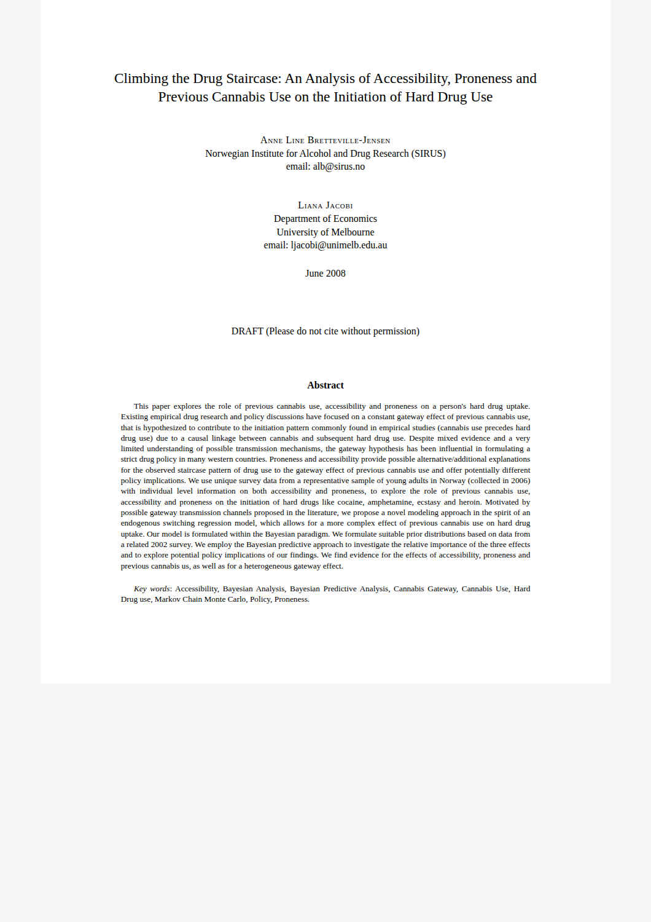Climbing the Drug Staircase: An Analysis of Accessibility, Proneness and Previous Cannabis Use on the Initiation of Hard Drug Use
Anne Line Bretteville-Jensen
Norwegian Institute for Alcohol and Drug Research (SIRUS)
email: alb@sirus.no
Liana Jacobi
Department of Economics
University of Melbourne
email: ljacobi@unimelb.edu.au
June 2008
DRAFT (Please do not cite without permission)
Abstract
This paper explores the role of previous cannabis use, accessibility and proneness on a person's hard drug uptake. Existing empirical drug research and policy discussions have focused on a constant gateway effect of previous cannabis use, that is hypothesized to contribute to the initiation pattern commonly found in empirical studies (cannabis use precedes hard drug use) due to a causal linkage between cannabis and subsequent hard drug use. Despite mixed evidence and a very limited understanding of possible transmission mechanisms, the gateway hypothesis has been influential in formulating a strict drug policy in many western countries. Proneness and accessibility provide possible alternative/additional explanations for the observed staircase pattern of drug use to the gateway effect of previous cannabis use and offer potentially different policy implications. We use unique survey data from a representative sample of young adults in Norway (collected in 2006) with individual level information on both accessibility and proneness, to explore the role of previous cannabis use, accessibility and proneness on the initiation of hard drugs like cocaine, amphetamine, ecstasy and heroin. Motivated by possible gateway transmission channels proposed in the literature, we propose a novel modeling approach in the spirit of an endogenous switching regression model, which allows for a more complex effect of previous cannabis use on hard drug uptake. Our model is formulated within the Bayesian paradigm. We formulate suitable prior distributions based on data from a related 2002 survey. We employ the Bayesian predictive approach to investigate the relative importance of the three effects and to explore potential policy implications of our findings. We find evidence for the effects of accessibility, proneness and previous cannabis us, as well as for a heterogeneous gateway effect.
Key words: Accessibility, Bayesian Analysis, Bayesian Predictive Analysis, Cannabis Gateway, Cannabis Use, Hard Drug use, Markov Chain Monte Carlo, Policy, Proneness.